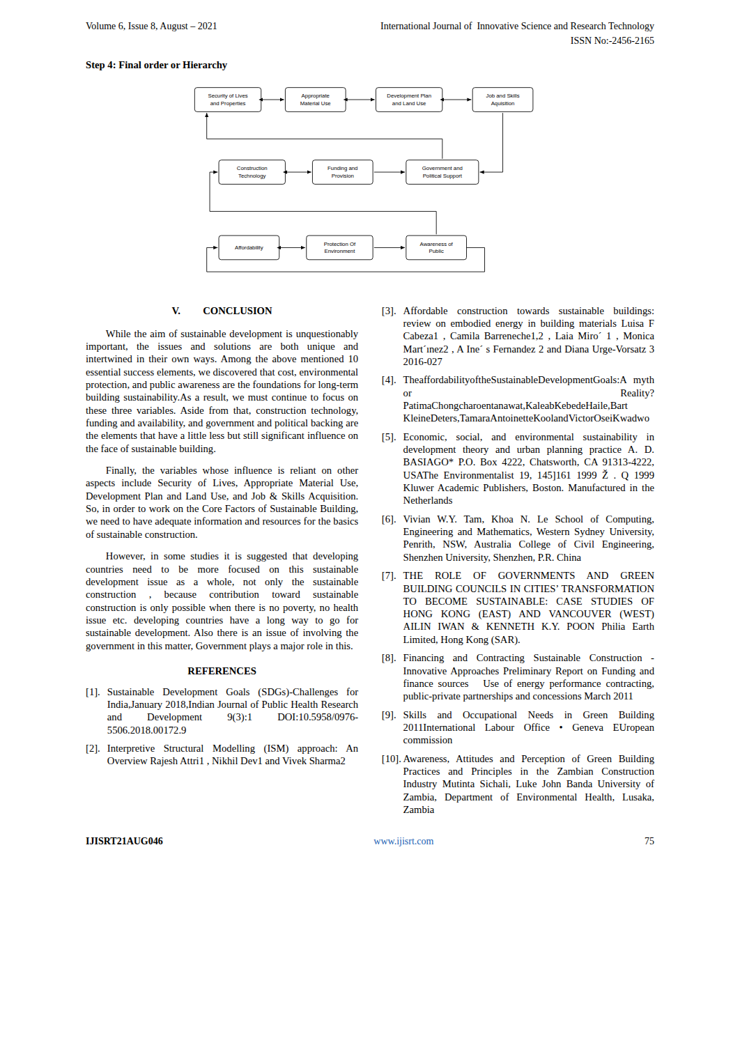Volume 6, Issue 8, August – 2021
International Journal of Innovative Science and Research Technology
ISSN No:-2456-2165
Step 4: Final order or Hierarchy
Security of Lives and Properties Appropriate Material Use Development Plan and Land Use Job and Skills Aquisition Construction Technology Funding and Provision Government and Political Support Affordability Protection Of Environment Awareness of Public
V. CONCLUSION
While the aim of sustainable development is unquestionably important, the issues and solutions are both unique and intertwined in their own ways. Among the above mentioned 10 essential success elements, we discovered that cost, environmental protection, and public awareness are the foundations for long-term building sustainability.As a result, we must continue to focus on these three variables. Aside from that, construction technology, funding and availability, and government and political backing are the elements that have a little less but still significant influence on the face of sustainable building.
Finally, the variables whose influence is reliant on other aspects include Security of Lives, Appropriate Material Use, Development Plan and Land Use, and Job & Skills Acquisition. So, in order to work on the Core Factors of Sustainable Building, we need to have adequate information and resources for the basics of sustainable construction.
However, in some studies it is suggested that developing countries need to be more focused on this sustainable development issue as a whole, not only the sustainable construction , because contribution toward sustainable construction is only possible when there is no poverty, no health issue etc. developing countries have a long way to go for sustainable development. Also there is an issue of involving the government in this matter, Government plays a major role in this.
REFERENCES
[1]. Sustainable Development Goals (SDGs)-Challenges for India,January 2018,Indian Journal of Public Health Research and Development 9(3):1 DOI:10.5958/0976-5506.2018.00172.9
[2]. Interpretive Structural Modelling (ISM) approach: An Overview Rajesh Attri1 , Nikhil Dev1 and Vivek Sharma2
[3]. Affordable construction towards sustainable buildings: review on embodied energy in building materials Luisa F Cabeza1 , Camila Barreneche1,2 , Laia Miro´ 1 , Monica Mart´ınez2 , A Ine´ s Fernandez 2 and Diana Urge-Vorsatz 3 2016-027
[4]. TheaffordabilityoftheSustainableDevelopmentGoals:A myth or Reality? PatimaChongcharoentanawat,KaleabKebedeHaile,Bart KleineDeters,TamaraAntoinetteKoolandVictorOseiKwadwo
[5]. Economic, social, and environmental sustainability in development theory and urban planning practice A. D. BASIAGO* P.O. Box 4222, Chatsworth, CA 91313-4222, USAThe Environmentalist 19, 145]161 1999 Ž . Q 1999 Kluwer Academic Publishers, Boston. Manufactured in the Netherlands
[6]. Vivian W.Y. Tam, Khoa N. Le School of Computing, Engineering and Mathematics, Western Sydney University, Penrith, NSW, Australia College of Civil Engineering, Shenzhen University, Shenzhen, P.R. China
[7]. THE ROLE OF GOVERNMENTS AND GREEN BUILDING COUNCILS IN CITIES’ TRANSFORMATION TO BECOME SUSTAINABLE: CASE STUDIES OF HONG KONG (EAST) AND VANCOUVER (WEST) AILIN IWAN & KENNETH K.Y. POON Philia Earth Limited, Hong Kong (SAR).
[8]. Financing and Contracting Sustainable Construction - Innovative Approaches Preliminary Report on Funding and finance sources Use of energy performance contracting, public-private partnerships and concessions March 2011
[9]. Skills and Occupational Needs in Green Building 2011International Labour Office • Geneva EUropean commission
[10]. Awareness, Attitudes and Perception of Green Building Practices and Principles in the Zambian Construction Industry Mutinta Sichali, Luke John Banda University of Zambia, Department of Environmental Health, Lusaka, Zambia
IJISRT21AUG046
www.ijisrt.com
75